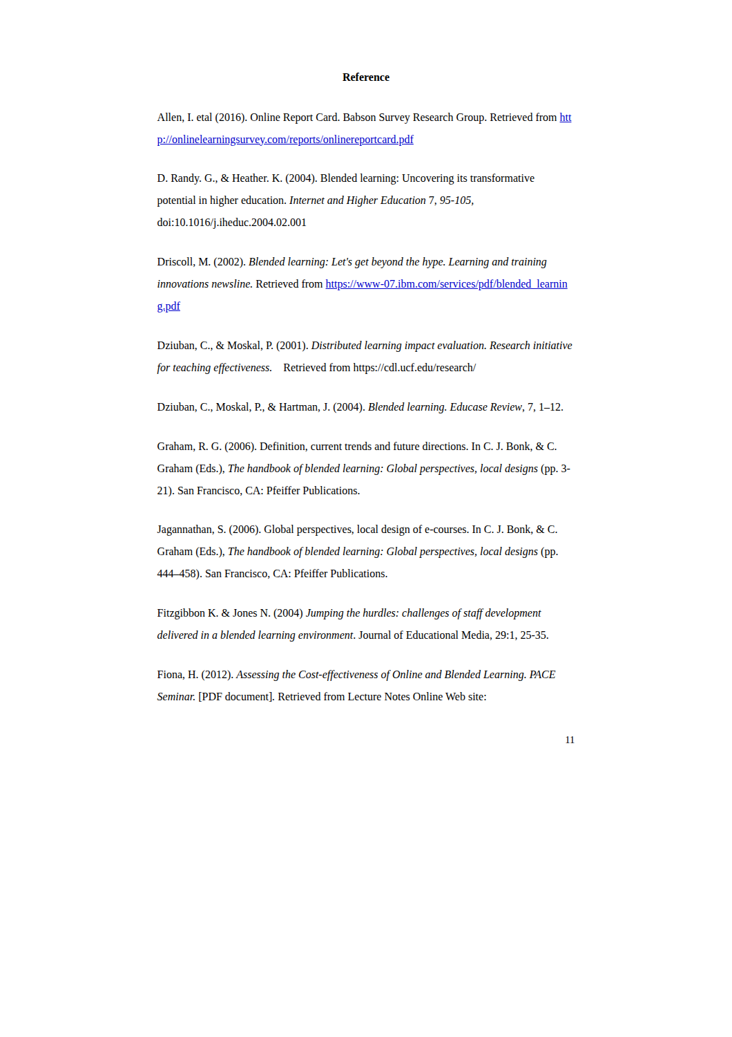Reference
Allen, I. etal (2016). Online Report Card. Babson Survey Research Group. Retrieved from http://onlinelearningsurvey.com/reports/onlinereportcard.pdf
D. Randy. G., & Heather. K. (2004). Blended learning: Uncovering its transformative potential in higher education. Internet and Higher Education 7, 95-105, doi:10.1016/j.iheduc.2004.02.001
Driscoll, M. (2002). Blended learning: Let's get beyond the hype. Learning and training innovations newsline. Retrieved from https://www-07.ibm.com/services/pdf/blended_learning.pdf
Dziuban, C., & Moskal, P. (2001). Distributed learning impact evaluation. Research initiative for teaching effectiveness. Retrieved from https://cdl.ucf.edu/research/
Dziuban, C., Moskal, P., & Hartman, J. (2004). Blended learning. Educase Review, 7, 1–12.
Graham, R. G. (2006). Definition, current trends and future directions. In C. J. Bonk, & C. Graham (Eds.), The handbook of blended learning: Global perspectives, local designs (pp. 3-21). San Francisco, CA: Pfeiffer Publications.
Jagannathan, S. (2006). Global perspectives, local design of e-courses. In C. J. Bonk, & C. Graham (Eds.), The handbook of blended learning: Global perspectives, local designs (pp. 444–458). San Francisco, CA: Pfeiffer Publications.
Fitzgibbon K. & Jones N. (2004) Jumping the hurdles: challenges of staff development delivered in a blended learning environment. Journal of Educational Media, 29:1, 25-35.
Fiona, H. (2012). Assessing the Cost-effectiveness of Online and Blended Learning. PACE Seminar. [PDF document]. Retrieved from Lecture Notes Online Web site:
11